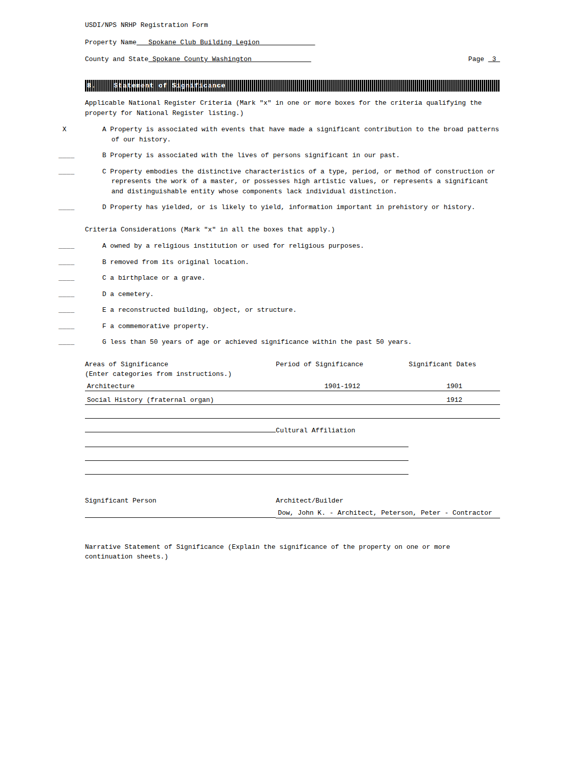USDI/NPS NRHP Registration Form
Property Name Spokane Club Building Legion
County and State Spokane County Washington Page 3
8. Statement of Significance
Applicable National Register Criteria (Mark "x" in one or more boxes for the criteria qualifying the property for National Register listing.)
X A Property is associated with events that have made a significant contribution to the broad patterns of our history.
____B Property is associated with the lives of persons significant in our past.
____C Property embodies the distinctive characteristics of a type, period, or method of construction or represents the work of a master, or possesses high artistic values, or represents a significant and distinguishable entity whose components lack individual distinction.
____D Property has yielded, or is likely to yield, information important in prehistory or history.
Criteria Considerations (Mark "x" in all the boxes that apply.)
____A owned by a religious institution or used for religious purposes.
____B removed from its original location.
____C a birthplace or a grave.
____D a cemetery.
____E a reconstructed building, object, or structure.
____F a commemorative property.
____G less than 50 years of age or achieved significance within the past 50 years.
| Areas of Significance (Enter categories from instructions.) | Period of Significance | Significant Dates |
| Architecture | 1901-1912 | 1901 |
| Social History (fraternal organ) | | 1912 |
| | Cultural Affiliation | |
| Significant Person | Architect/Builder |
| | Dow, John K. - Architect, Peterson, Peter - Contractor |
Narrative Statement of Significance (Explain the significance of the property on one or more continuation sheets.)